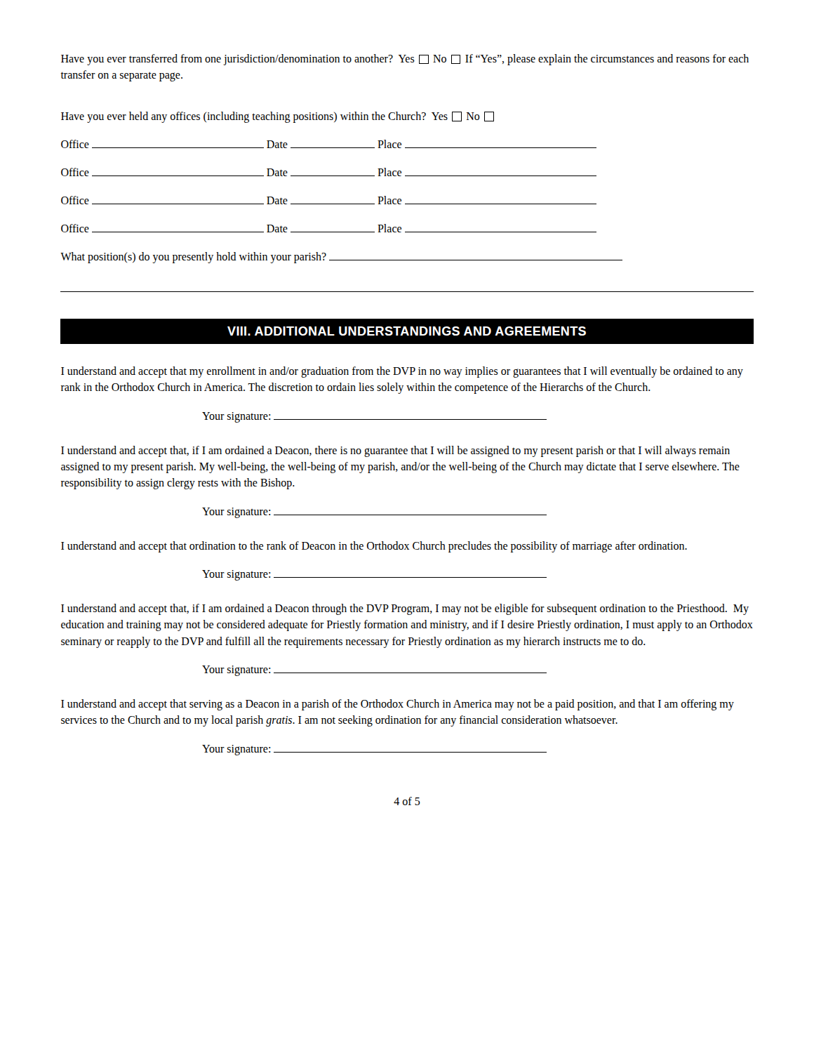Have you ever transferred from one jurisdiction/denomination to another? Yes No If “Yes”, please explain the circumstances and reasons for each transfer on a separate page.
Have you ever held any offices (including teaching positions) within the Church? Yes No
Office Date Place
Office Date Place
Office Date Place
Office Date Place
What position(s) do you presently hold within your parish?
VIII. ADDITIONAL UNDERSTANDINGS AND AGREEMENTS
I understand and accept that my enrollment in and/or graduation from the DVP in no way implies or guarantees that I will eventually be ordained to any rank in the Orthodox Church in America. The discretion to ordain lies solely within the competence of the Hierarchs of the Church.
Your signature:
I understand and accept that, if I am ordained a Deacon, there is no guarantee that I will be assigned to my present parish or that I will always remain assigned to my present parish. My well-being, the well-being of my parish, and/or the well-being of the Church may dictate that I serve elsewhere. The responsibility to assign clergy rests with the Bishop.
Your signature:
I understand and accept that ordination to the rank of Deacon in the Orthodox Church precludes the possibility of marriage after ordination.
Your signature:
I understand and accept that, if I am ordained a Deacon through the DVP Program, I may not be eligible for subsequent ordination to the Priesthood. My education and training may not be considered adequate for Priestly formation and ministry, and if I desire Priestly ordination, I must apply to an Orthodox seminary or reapply to the DVP and fulfill all the requirements necessary for Priestly ordination as my hierarch instructs me to do.
Your signature:
I understand and accept that serving as a Deacon in a parish of the Orthodox Church in America may not be a paid position, and that I am offering my services to the Church and to my local parish gratis. I am not seeking ordination for any financial consideration whatsoever.
Your signature:
4 of 5